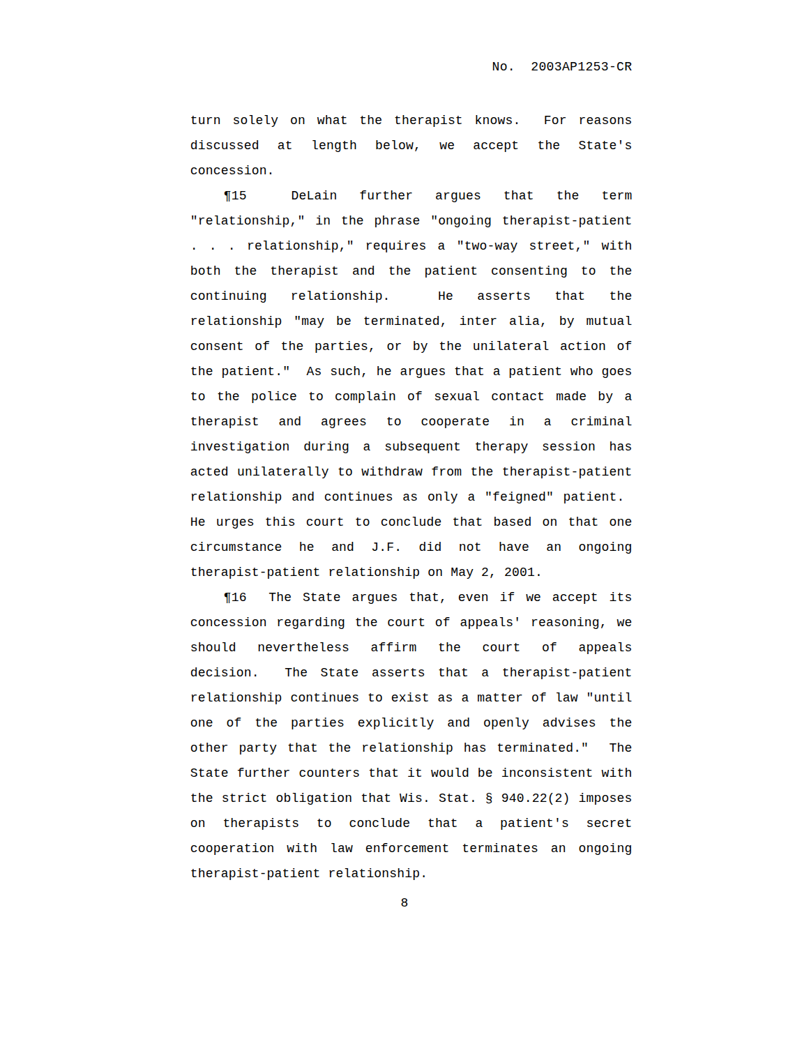No. 2003AP1253-CR
turn solely on what the therapist knows. For reasons discussed at length below, we accept the State's concession.
¶15 DeLain further argues that the term "relationship," in the phrase "ongoing therapist-patient . . . relationship," requires a "two-way street," with both the therapist and the patient consenting to the continuing relationship. He asserts that the relationship "may be terminated, inter alia, by mutual consent of the parties, or by the unilateral action of the patient." As such, he argues that a patient who goes to the police to complain of sexual contact made by a therapist and agrees to cooperate in a criminal investigation during a subsequent therapy session has acted unilaterally to withdraw from the therapist-patient relationship and continues as only a "feigned" patient. He urges this court to conclude that based on that one circumstance he and J.F. did not have an ongoing therapist-patient relationship on May 2, 2001.
¶16 The State argues that, even if we accept its concession regarding the court of appeals' reasoning, we should nevertheless affirm the court of appeals decision. The State asserts that a therapist-patient relationship continues to exist as a matter of law "until one of the parties explicitly and openly advises the other party that the relationship has terminated." The State further counters that it would be inconsistent with the strict obligation that Wis. Stat. § 940.22(2) imposes on therapists to conclude that a patient's secret cooperation with law enforcement terminates an ongoing therapist-patient relationship.
8